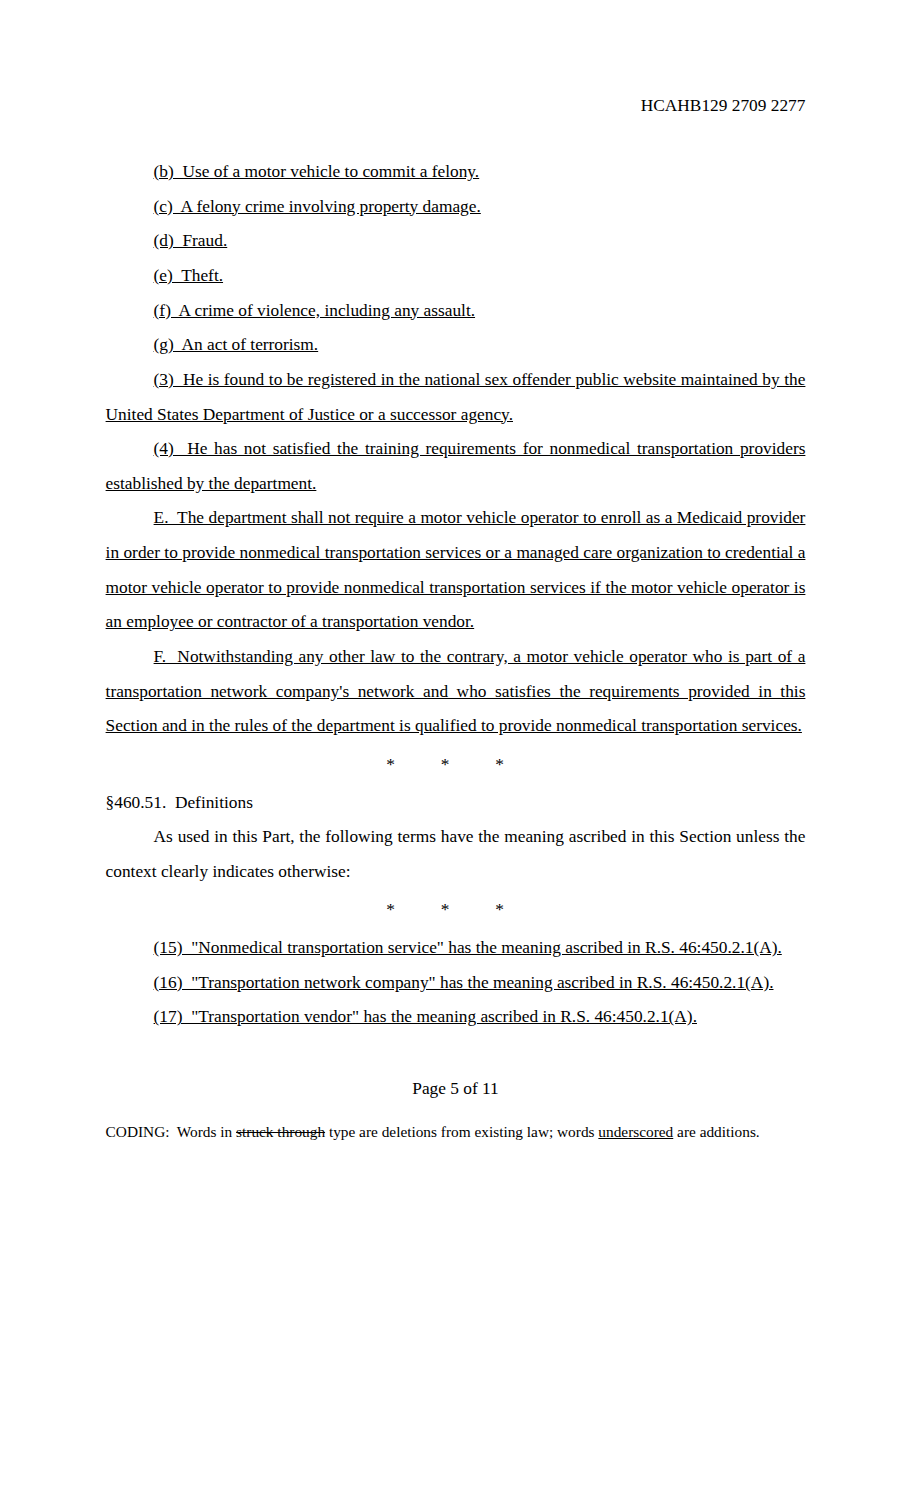HCAHB129 2709 2277
(b) Use of a motor vehicle to commit a felony.
(c) A felony crime involving property damage.
(d) Fraud.
(e) Theft.
(f) A crime of violence, including any assault.
(g) An act of terrorism.
(3) He is found to be registered in the national sex offender public website maintained by the United States Department of Justice or a successor agency.
(4) He has not satisfied the training requirements for nonmedical transportation providers established by the department.
E. The department shall not require a motor vehicle operator to enroll as a Medicaid provider in order to provide nonmedical transportation services or a managed care organization to credential a motor vehicle operator to provide nonmedical transportation services if the motor vehicle operator is an employee or contractor of a transportation vendor.
F. Notwithstanding any other law to the contrary, a motor vehicle operator who is part of a transportation network company's network and who satisfies the requirements provided in this Section and in the rules of the department is qualified to provide nonmedical transportation services.
* * *
§460.51. Definitions
As used in this Part, the following terms have the meaning ascribed in this Section unless the context clearly indicates otherwise:
* * *
(15) "Nonmedical transportation service" has the meaning ascribed in R.S. 46:450.2.1(A).
(16) "Transportation network company" has the meaning ascribed in R.S. 46:450.2.1(A).
(17) "Transportation vendor" has the meaning ascribed in R.S. 46:450.2.1(A).
Page 5 of 11
CODING: Words in struck through type are deletions from existing law; words underscored are additions.